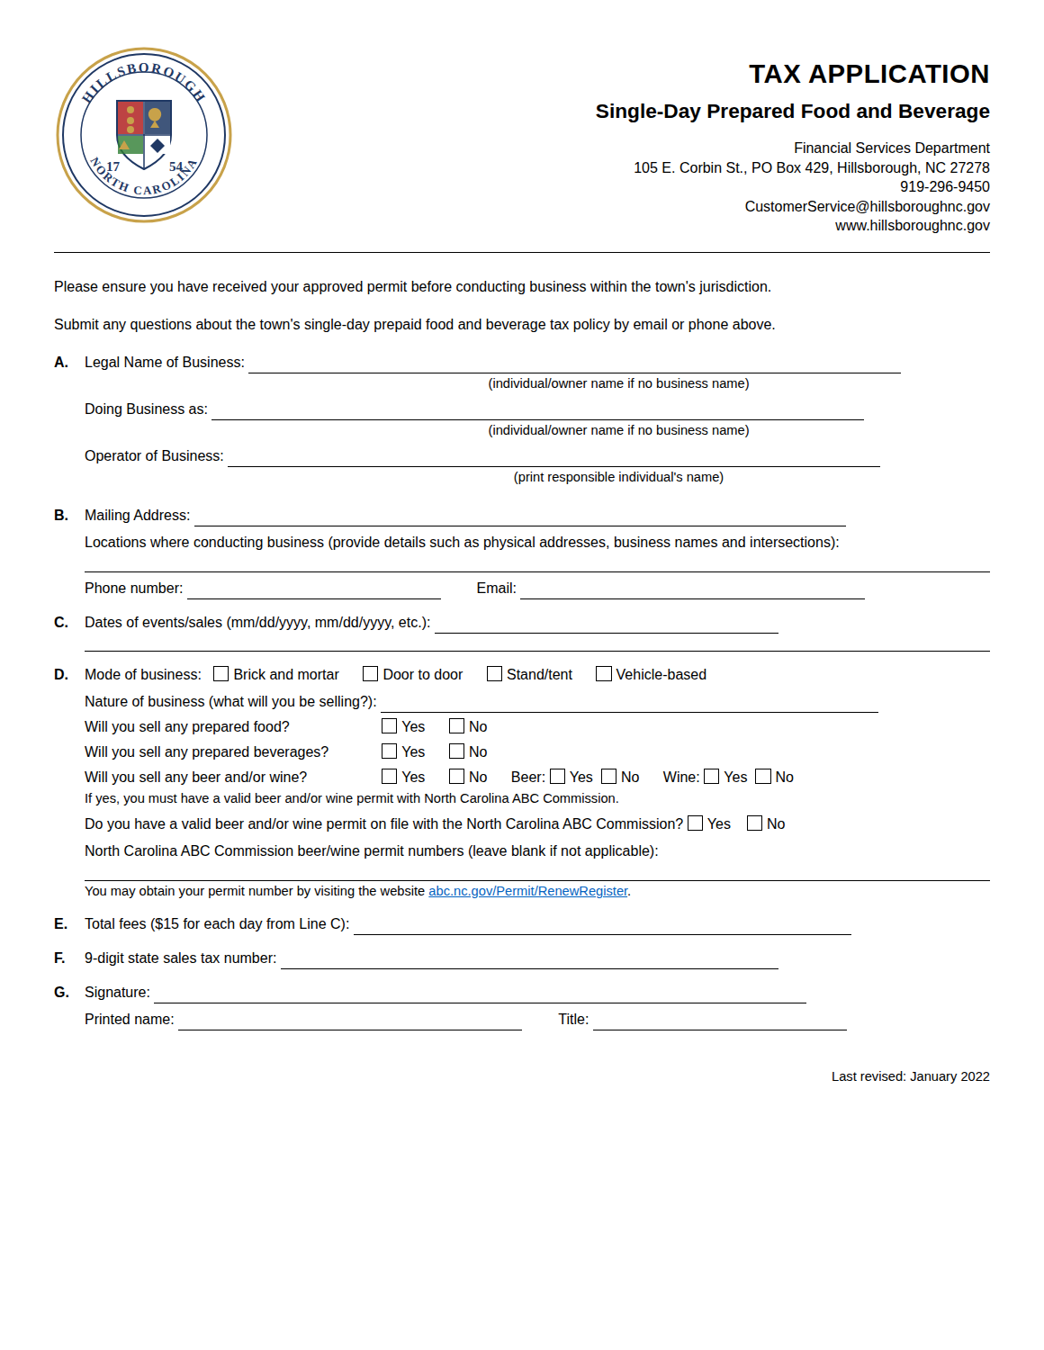HILLSBOROUGH NORTH CAROLINA 17 54
TAX APPLICATION
Single-Day Prepared Food and Beverage
Financial Services Department
105 E. Corbin St., PO Box 429, Hillsborough, NC 27278
919-296-9450
CustomerService@hillsboroughnc.gov
www.hillsboroughnc.gov
Please ensure you have received your approved permit before conducting business within the town's jurisdiction.
Submit any questions about the town's single-day prepaid food and beverage tax policy by email or phone above.
A.
Legal Name of Business:
(individual/owner name if no business name)
Doing Business as:
(individual/owner name if no business name)
Operator of Business:
(print responsible individual's name)
B.
Mailing Address:
Locations where conducting business (provide details such as physical addresses, business names and intersections):
Phone number: Email:
C.
Dates of events/sales (mm/dd/yyyy, mm/dd/yyyy, etc.):
D.
Mode of business: Brick and mortar Door to door Stand/tent Vehicle-based
Nature of business (what will you be selling?):
Will you sell any prepared food?
Yes No
Will you sell any prepared beverages?
Yes No
Will you sell any beer and/or wine?
Yes No Beer: Yes No Wine: Yes No
If yes, you must have a valid beer and/or wine permit with North Carolina ABC Commission.
Do you have a valid beer and/or wine permit on file with the North Carolina ABC Commission? Yes No
North Carolina ABC Commission beer/wine permit numbers (leave blank if not applicable):
You may obtain your permit number by visiting the website abc.nc.gov/Permit/RenewRegister.
E.
Total fees ($15 for each day from Line C):
F.
9-digit state sales tax number:
G.
Signature:
Printed name: Title:
Last revised: January 2022